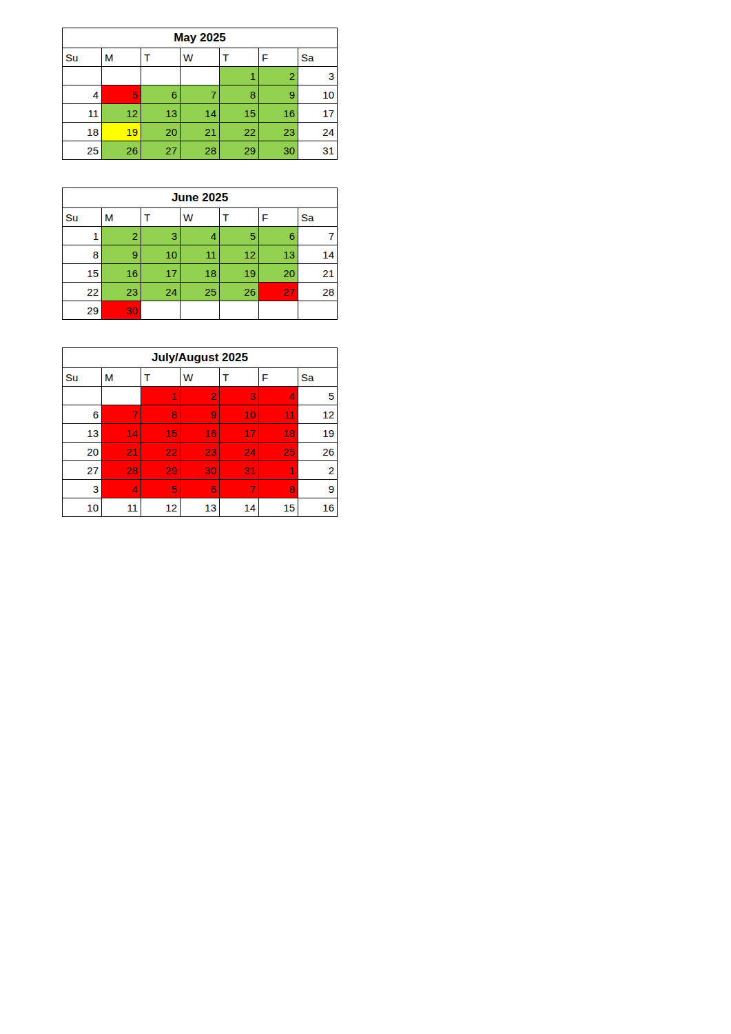May 2025
| Su | M | T | W | T | F | Sa |
| --- | --- | --- | --- | --- | --- | --- |
| | | | | 1 | 2 | 3 |
| 4 | 5 | 6 | 7 | 8 | 9 | 10 |
| 11 | 12 | 13 | 14 | 15 | 16 | 17 |
| 18 | 19 | 20 | 21 | 22 | 23 | 24 |
| 25 | 26 | 27 | 28 | 29 | 30 | 31 |
June 2025
| Su | M | T | W | T | F | Sa |
| --- | --- | --- | --- | --- | --- | --- |
| 1 | 2 | 3 | 4 | 5 | 6 | 7 |
| 8 | 9 | 10 | 11 | 12 | 13 | 14 |
| 15 | 16 | 17 | 18 | 19 | 20 | 21 |
| 22 | 23 | 24 | 25 | 26 | 27 | 28 |
| 29 | 30 | | | | | |
July/August 2025
| Su | M | T | W | T | F | Sa |
| --- | --- | --- | --- | --- | --- | --- |
| | | 1 | 2 | 3 | 4 | 5 |
| 6 | 7 | 8 | 9 | 10 | 11 | 12 |
| 13 | 14 | 15 | 16 | 17 | 18 | 19 |
| 20 | 21 | 22 | 23 | 24 | 25 | 26 |
| 27 | 28 | 29 | 30 | 31 | 1 | 2 |
| 3 | 4 | 5 | 6 | 7 | 8 | 9 |
| 10 | 11 | 12 | 13 | 14 | 15 | 16 |